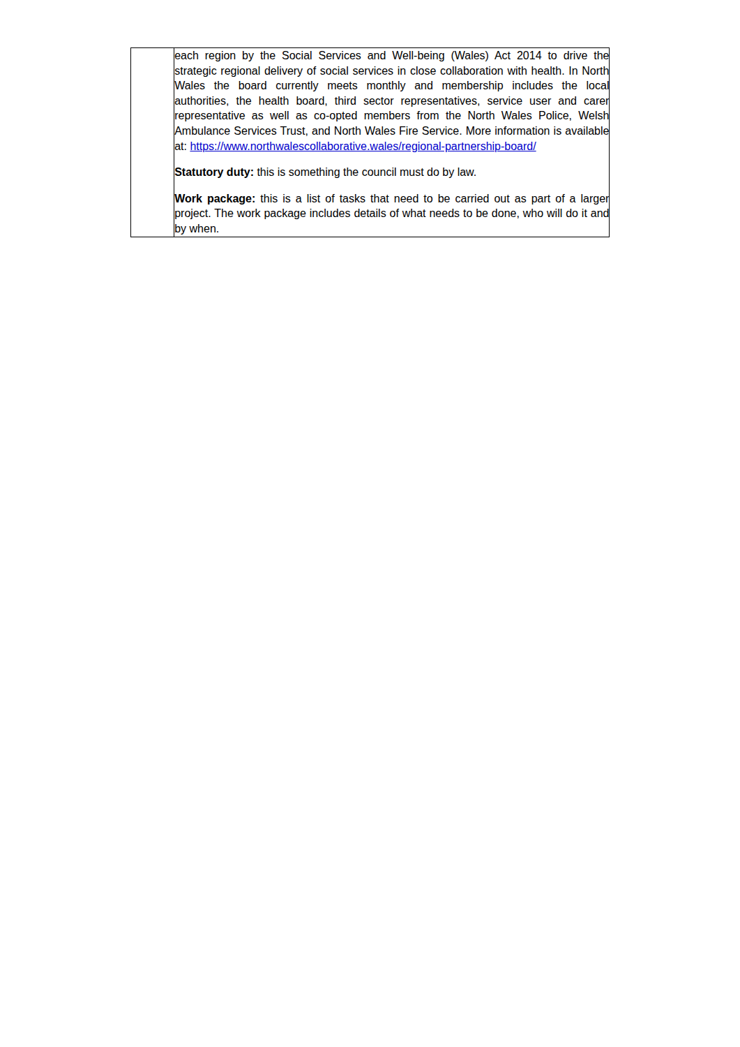| | each region by the Social Services and Well-being (Wales) Act 2014 to drive the strategic regional delivery of social services in close collaboration with health. In North Wales the board currently meets monthly and membership includes the local authorities, the health board, third sector representatives, service user and carer representative as well as co-opted members from the North Wales Police, Welsh Ambulance Services Trust, and North Wales Fire Service. More information is available at: https://www.northwalescollaborative.wales/regional-partnership-board/ Statutory duty: this is something the council must do by law. Work package: this is a list of tasks that need to be carried out as part of a larger project. The work package includes details of what needs to be done, who will do it and by when. |